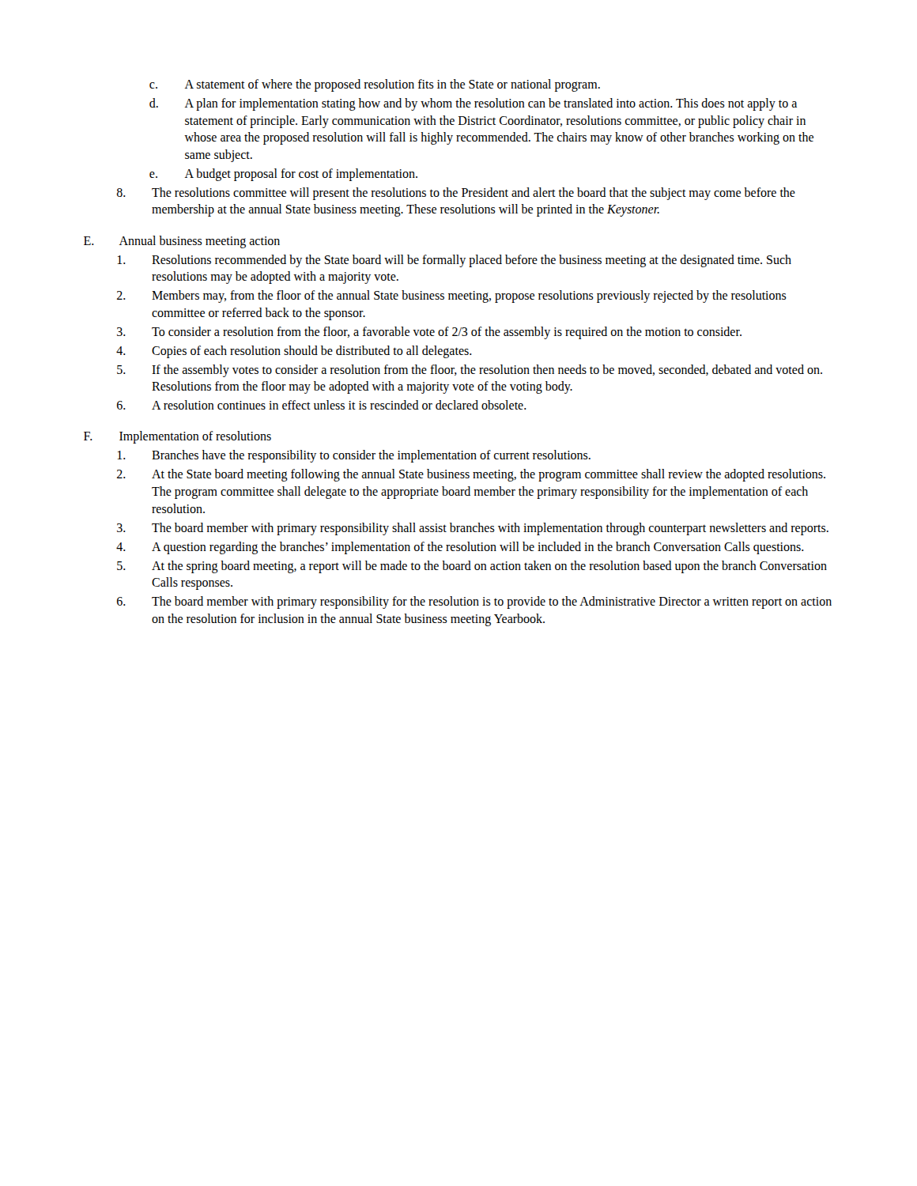c.
A statement of where the proposed resolution fits in the State or national program.
d.
A plan for implementation stating how and by whom the resolution can be translated into action. This does not apply to a statement of principle. Early communication with the District Coordinator, resolutions committee, or public policy chair in whose area the proposed resolution will fall is highly recommended. The chairs may know of other branches working on the same subject.
e.
A budget proposal for cost of implementation.
8.
The resolutions committee will present the resolutions to the President and alert the board that the subject may come before the membership at the annual State business meeting. These resolutions will be printed in the Keystoner.
E.
Annual business meeting action
1.
Resolutions recommended by the State board will be formally placed before the business meeting at the designated time. Such resolutions may be adopted with a majority vote.
2.
Members may, from the floor of the annual State business meeting, propose resolutions previously rejected by the resolutions committee or referred back to the sponsor.
3.
To consider a resolution from the floor, a favorable vote of 2/3 of the assembly is required on the motion to consider.
4.
Copies of each resolution should be distributed to all delegates.
5.
If the assembly votes to consider a resolution from the floor, the resolution then needs to be moved, seconded, debated and voted on. Resolutions from the floor may be adopted with a majority vote of the voting body.
6.
A resolution continues in effect unless it is rescinded or declared obsolete.
F.
Implementation of resolutions
1.
Branches have the responsibility to consider the implementation of current resolutions.
2.
At the State board meeting following the annual State business meeting, the program committee shall review the adopted resolutions. The program committee shall delegate to the appropriate board member the primary responsibility for the implementation of each resolution.
3.
The board member with primary responsibility shall assist branches with implementation through counterpart newsletters and reports.
4.
A question regarding the branches’ implementation of the resolution will be included in the branch Conversation Calls questions.
5.
At the spring board meeting, a report will be made to the board on action taken on the resolution based upon the branch Conversation Calls responses.
6.
The board member with primary responsibility for the resolution is to provide to the Administrative Director a written report on action on the resolution for inclusion in the annual State business meeting Yearbook.